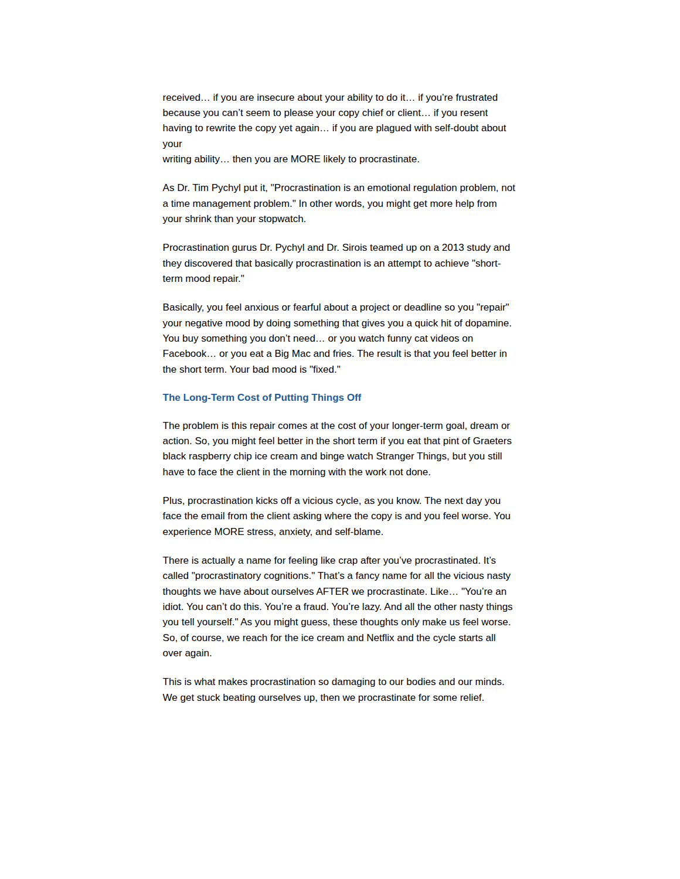received… if you are insecure about your ability to do it… if you’re frustrated because you can’t seem to please your copy chief or client… if you resent having to rewrite the copy yet again… if you are plagued with self-doubt about your
writing ability… then you are MORE likely to procrastinate.
As Dr. Tim Pychyl put it, "Procrastination is an emotional regulation problem, not a time management problem." In other words, you might get more help from your shrink than your stopwatch.
Procrastination gurus Dr. Pychyl and Dr. Sirois teamed up on a 2013 study and they discovered that basically procrastination is an attempt to achieve "short-term mood repair."
Basically, you feel anxious or fearful about a project or deadline so you "repair" your negative mood by doing something that gives you a quick hit of dopamine. You buy something you don’t need… or you watch funny cat videos on Facebook… or you eat a Big Mac and fries. The result is that you feel better in the short term. Your bad mood is "fixed."
The Long-Term Cost of Putting Things Off
The problem is this repair comes at the cost of your longer-term goal, dream or action. So, you might feel better in the short term if you eat that pint of Graeters black raspberry chip ice cream and binge watch Stranger Things, but you still have to face the client in the morning with the work not done.
Plus, procrastination kicks off a vicious cycle, as you know. The next day you face the email from the client asking where the copy is and you feel worse. You experience MORE stress, anxiety, and self-blame.
There is actually a name for feeling like crap after you’ve procrastinated. It’s called "procrastinatory cognitions." That’s a fancy name for all the vicious nasty thoughts we have about ourselves AFTER we procrastinate. Like… "You’re an idiot. You can’t do this. You’re a fraud. You’re lazy. And all the other nasty things you tell yourself." As you might guess, these thoughts only make us feel worse. So, of course, we reach for the ice cream and Netflix and the cycle starts all over again.
This is what makes procrastination so damaging to our bodies and our minds. We get stuck beating ourselves up, then we procrastinate for some relief.